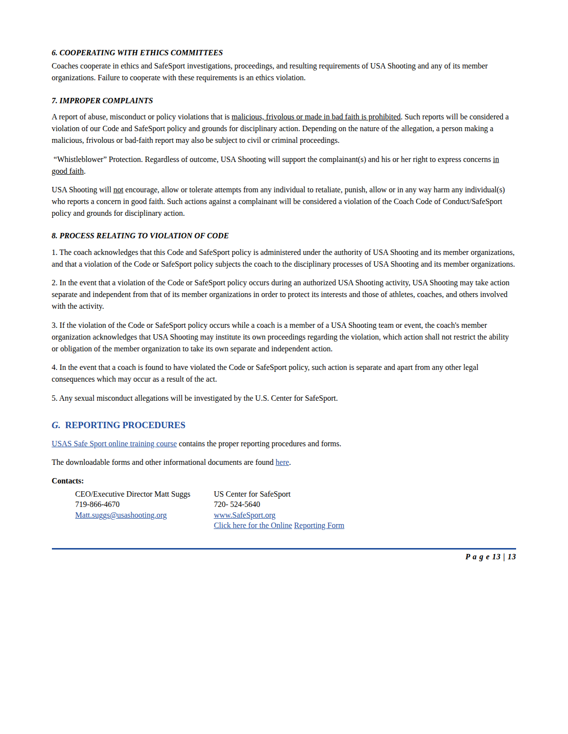6. COOPERATING WITH ETHICS COMMITTEES
Coaches cooperate in ethics and SafeSport investigations, proceedings, and resulting requirements of USA Shooting and any of its member organizations. Failure to cooperate with these requirements is an ethics violation.
7. IMPROPER COMPLAINTS
A report of abuse, misconduct or policy violations that is malicious, frivolous or made in bad faith is prohibited. Such reports will be considered a violation of our Code and SafeSport policy and grounds for disciplinary action. Depending on the nature of the allegation, a person making a malicious, frivolous or bad-faith report may also be subject to civil or criminal proceedings.
“Whistleblower” Protection. Regardless of outcome, USA Shooting will support the complainant(s) and his or her right to express concerns in good faith.
USA Shooting will not encourage, allow or tolerate attempts from any individual to retaliate, punish, allow or in any way harm any individual(s) who reports a concern in good faith. Such actions against a complainant will be considered a violation of the Coach Code of Conduct/SafeSport policy and grounds for disciplinary action.
8. PROCESS RELATING TO VIOLATION OF CODE
1. The coach acknowledges that this Code and SafeSport policy is administered under the authority of USA Shooting and its member organizations, and that a violation of the Code or SafeSport policy subjects the coach to the disciplinary processes of USA Shooting and its member organizations.
2. In the event that a violation of the Code or SafeSport policy occurs during an authorized USA Shooting activity, USA Shooting may take action separate and independent from that of its member organizations in order to protect its interests and those of athletes, coaches, and others involved with the activity.
3. If the violation of the Code or SafeSport policy occurs while a coach is a member of a USA Shooting team or event, the coach's member organization acknowledges that USA Shooting may institute its own proceedings regarding the violation, which action shall not restrict the ability or obligation of the member organization to take its own separate and independent action.
4. In the event that a coach is found to have violated the Code or SafeSport policy, such action is separate and apart from any other legal consequences which may occur as a result of the act.
5. Any sexual misconduct allegations will be investigated by the U.S. Center for SafeSport.
G. REPORTING PROCEDURES
USAS Safe Sport online training course contains the proper reporting procedures and forms.
The downloadable forms and other informational documents are found here.
Contacts:
| CEO/Executive Director Matt Suggs | US Center for SafeSport |
| 719-866-4670 | 720- 524-5640 |
| Matt.suggs@usashooting.org | www.SafeSport.org |
| | Click here for the Online Reporting Form |
P a g e 13 | 13